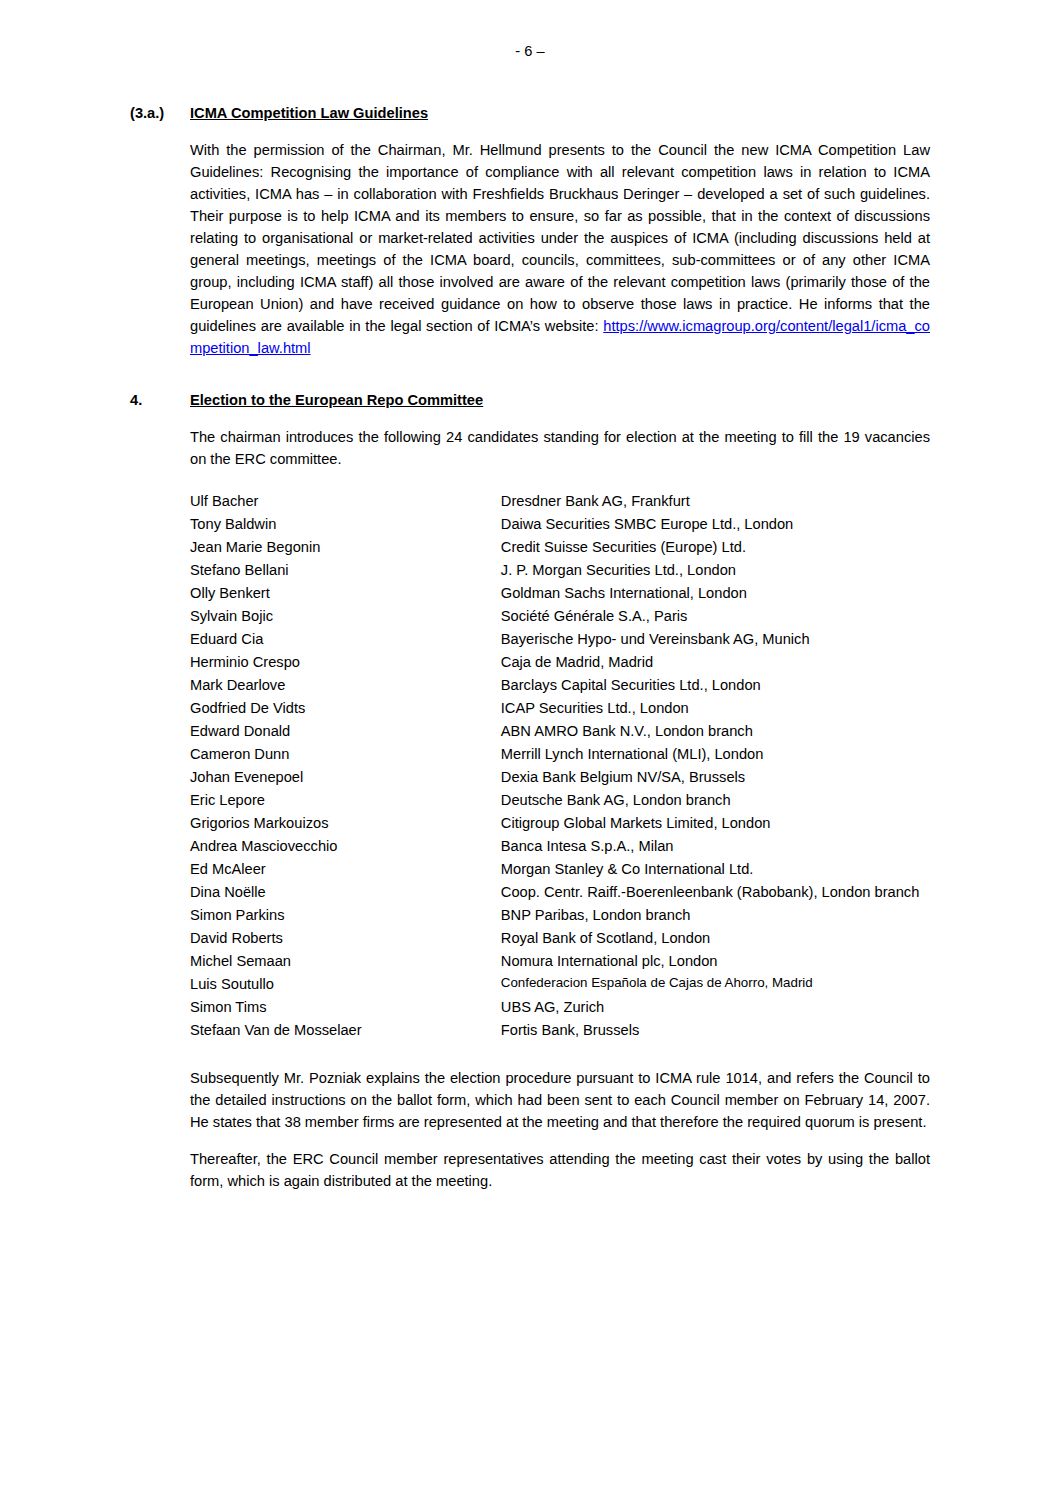- 6 –
(3.a.) ICMA Competition Law Guidelines
With the permission of the Chairman, Mr. Hellmund presents to the Council the new ICMA Competition Law Guidelines: Recognising the importance of compliance with all relevant competition laws in relation to ICMA activities, ICMA has – in collaboration with Freshfields Bruckhaus Deringer – developed a set of such guidelines. Their purpose is to help ICMA and its members to ensure, so far as possible, that in the context of discussions relating to organisational or market-related activities under the auspices of ICMA (including discussions held at general meetings, meetings of the ICMA board, councils, committees, sub-committees or of any other ICMA group, including ICMA staff) all those involved are aware of the relevant competition laws (primarily those of the European Union) and have received guidance on how to observe those laws in practice. He informs that the guidelines are available in the legal section of ICMA’s website: https://www.icmagroup.org/content/legal1/icma_competition_law.html
4. Election to the European Repo Committee
The chairman introduces the following 24 candidates standing for election at the meeting to fill the 19 vacancies on the ERC committee.
| Ulf Bacher | Dresdner Bank AG, Frankfurt |
| Tony Baldwin | Daiwa Securities SMBC Europe Ltd., London |
| Jean Marie Begonin | Credit Suisse Securities (Europe) Ltd. |
| Stefano Bellani | J. P. Morgan Securities Ltd., London |
| Olly Benkert | Goldman Sachs International, London |
| Sylvain Bojic | Société Générale S.A., Paris |
| Eduard Cia | Bayerische Hypo- und Vereinsbank AG, Munich |
| Herminio Crespo | Caja de Madrid, Madrid |
| Mark Dearlove | Barclays Capital Securities Ltd., London |
| Godfried De Vidts | ICAP Securities Ltd., London |
| Edward Donald | ABN AMRO Bank N.V., London branch |
| Cameron Dunn | Merrill Lynch International (MLI), London |
| Johan Evenepoel | Dexia Bank Belgium NV/SA, Brussels |
| Eric Lepore | Deutsche Bank AG, London branch |
| Grigorios Markouizos | Citigroup Global Markets Limited, London |
| Andrea Masciovecchio | Banca Intesa S.p.A., Milan |
| Ed McAleer | Morgan Stanley & Co International Ltd. |
| Dina Noëlle | Coop. Centr. Raiff.-Boerenleenbank (Rabobank), London branch |
| Simon Parkins | BNP Paribas, London branch |
| David Roberts | Royal Bank of Scotland, London |
| Michel Semaan | Nomura International plc, London |
| Luis Soutullo | Confederacion Española de Cajas de Ahorro, Madrid |
| Simon Tims | UBS AG, Zurich |
| Stefaan Van de Mosselaer | Fortis Bank, Brussels |
Subsequently Mr. Pozniak explains the election procedure pursuant to ICMA rule 1014, and refers the Council to the detailed instructions on the ballot form, which had been sent to each Council member on February 14, 2007. He states that 38 member firms are represented at the meeting and that therefore the required quorum is present.
Thereafter, the ERC Council member representatives attending the meeting cast their votes by using the ballot form, which is again distributed at the meeting.